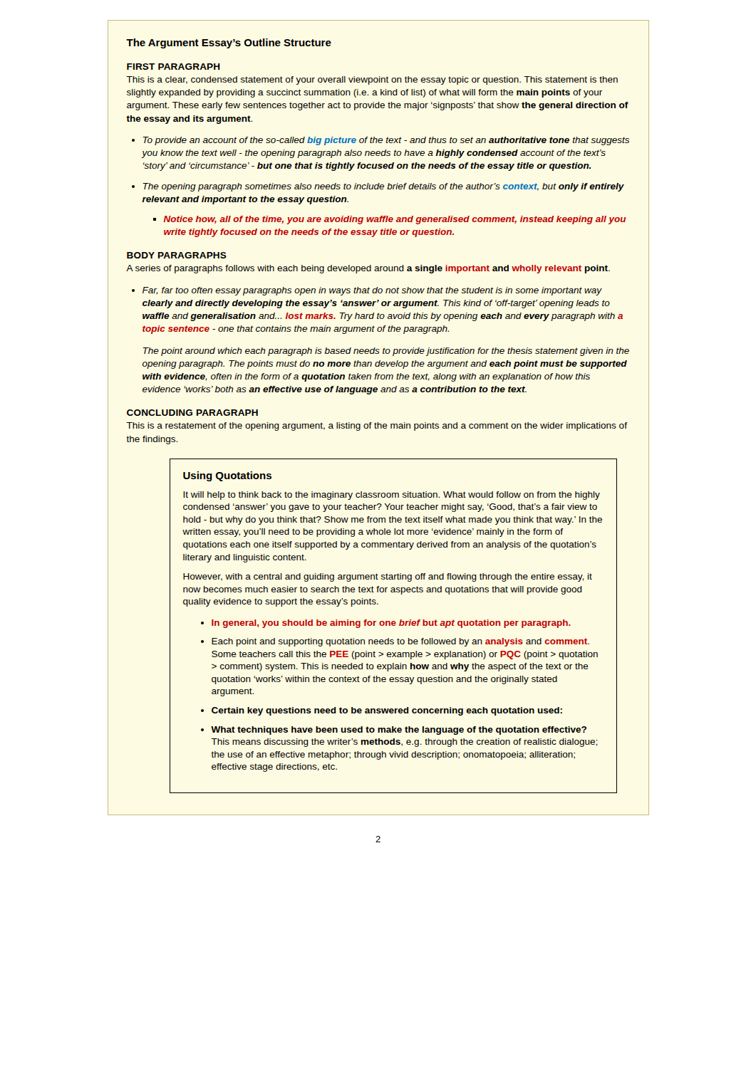The Argument Essay’s Outline Structure
FIRST PARAGRAPH
This is a clear, condensed statement of your overall viewpoint on the essay topic or question. This statement is then slightly expanded by providing a succinct summation (i.e. a kind of list) of what will form the main points of your argument. These early few sentences together act to provide the major ‘signposts’ that show the general direction of the essay and its argument.
To provide an account of the so-called big picture of the text - and thus to set an authoritative tone that suggests you know the text well - the opening paragraph also needs to have a highly condensed account of the text’s ‘story’ and ‘circumstance’ - but one that is tightly focused on the needs of the essay title or question.
The opening paragraph sometimes also needs to include brief details of the author’s context, but only if entirely relevant and important to the essay question.
Notice how, all of the time, you are avoiding waffle and generalised comment, instead keeping all you write tightly focused on the needs of the essay title or question.
BODY PARAGRAPHS
A series of paragraphs follows with each being developed around a single important and wholly relevant point.
Far, far too often essay paragraphs open in ways that do not show that the student is in some important way clearly and directly developing the essay’s ‘answer’ or argument. This kind of ‘off-target’ opening leads to waffle and generalisation and... lost marks. Try hard to avoid this by opening each and every paragraph with a topic sentence - one that contains the main argument of the paragraph.
The point around which each paragraph is based needs to provide justification for the thesis statement given in the opening paragraph. The points must do no more than develop the argument and each point must be supported with evidence, often in the form of a quotation taken from the text, along with an explanation of how this evidence ‘works’ both as an effective use of language and as a contribution to the text.
CONCLUDING PARAGRAPH
This is a restatement of the opening argument, a listing of the main points and a comment on the wider implications of the findings.
Using Quotations
It will help to think back to the imaginary classroom situation. What would follow on from the highly condensed ‘answer’ you gave to your teacher? Your teacher might say, ‘Good, that’s a fair view to hold - but why do you think that? Show me from the text itself what made you think that way.’ In the written essay, you’ll need to be providing a whole lot more ‘evidence’ mainly in the form of quotations each one itself supported by a commentary derived from an analysis of the quotation’s literary and linguistic content.
However, with a central and guiding argument starting off and flowing through the entire essay, it now becomes much easier to search the text for aspects and quotations that will provide good quality evidence to support the essay’s points.
In general, you should be aiming for one brief but apt quotation per paragraph.
Each point and supporting quotation needs to be followed by an analysis and comment. Some teachers call this the PEE (point > example > explanation) or PQC (point > quotation > comment) system. This is needed to explain how and why the aspect of the text or the quotation ‘works’ within the context of the essay question and the originally stated argument.
Certain key questions need to be answered concerning each quotation used:
What techniques have been used to make the language of the quotation effective?
This means discussing the writer’s methods, e.g. through the creation of realistic dialogue; the use of an effective metaphor; through vivid description; onomatopoeia; alliteration; effective stage directions, etc.
2